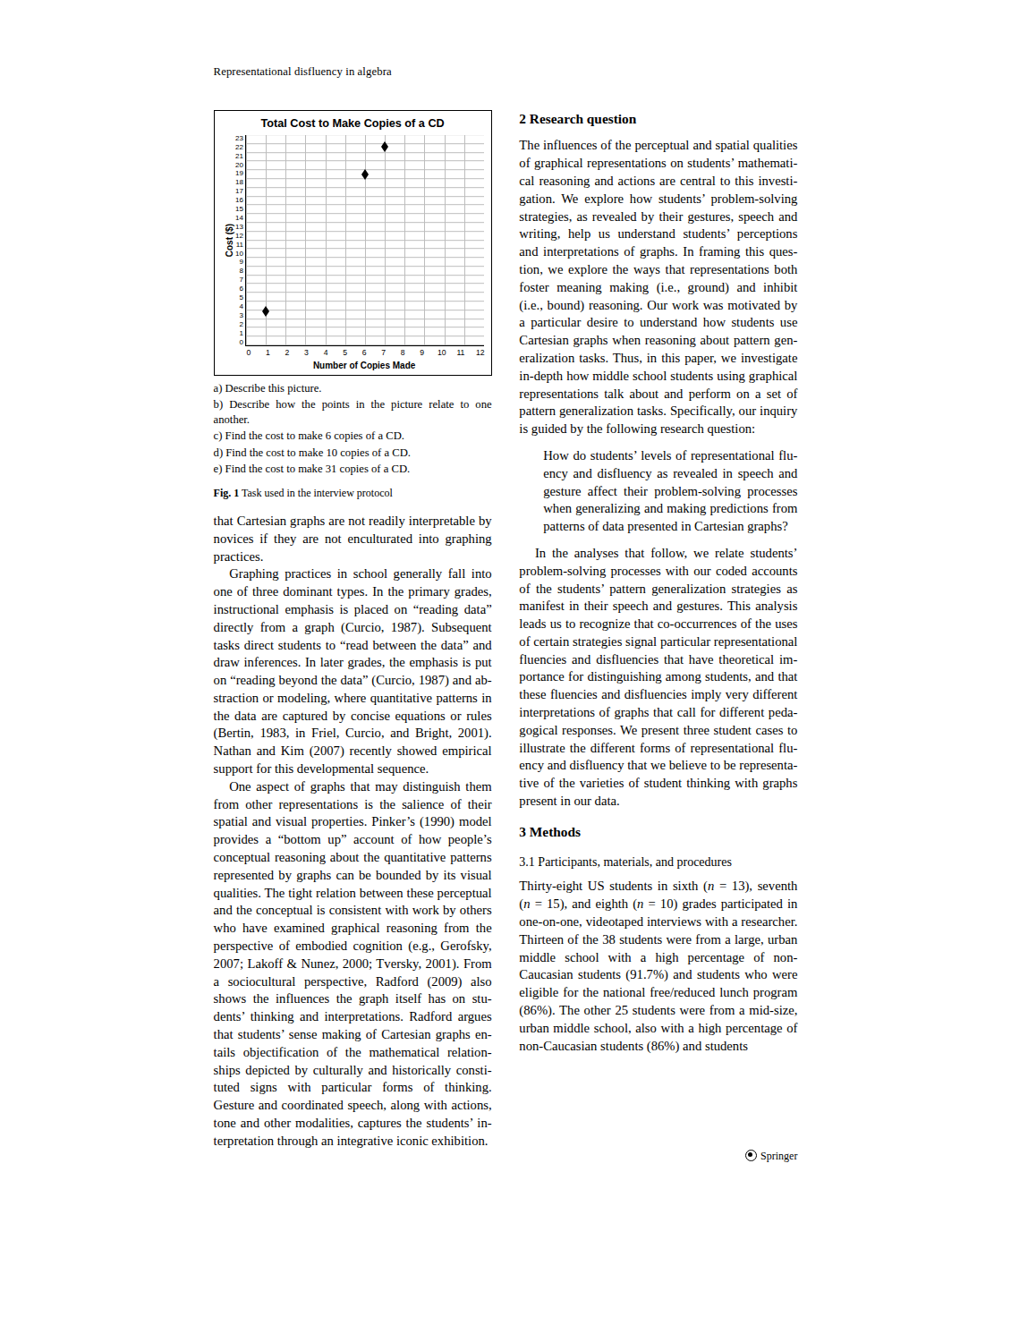Representational disfluency in algebra
Total Cost to Make Copies of a CD
Cost ($)
23222120191817161514131211109876543210
0123456789101112
Number of Copies Made
a) Describe this picture.
b) Describe how the points in the picture relate to one another.
c) Find the cost to make 6 copies of a CD.
d) Find the cost to make 10 copies of a CD.
e) Find the cost to make 31 copies of a CD.
Fig. 1 Task used in the interview protocol
that Cartesian graphs are not readily interpretable by novices if they are not enculturated into graphing practices.
Graphing practices in school generally fall into one of three dominant types. In the primary grades, instructional emphasis is placed on “reading data” directly from a graph (Curcio, 1987). Subsequent tasks direct students to “read between the data” and draw inferences. In later grades, the emphasis is put on “reading beyond the data” (Curcio, 1987) and abstraction or modeling, where quantitative patterns in the data are captured by concise equations or rules (Bertin, 1983, in Friel, Curcio, and Bright, 2001). Nathan and Kim (2007) recently showed empirical support for this developmental sequence.
One aspect of graphs that may distinguish them from other representations is the salience of their spatial and visual properties. Pinker’s (1990) model provides a “bottom up” account of how people’s conceptual reasoning about the quantitative patterns represented by graphs can be bounded by its visual qualities. The tight relation between these perceptual and the conceptual is consistent with work by others who have examined graphical reasoning from the perspective of embodied cognition (e.g., Gerofsky, 2007; Lakoff & Nunez, 2000; Tversky, 2001). From a sociocultural perspective, Radford (2009) also shows the influences the graph itself has on students’ thinking and interpretations. Radford argues that students’ sense making of Cartesian graphs entails objectification of the mathematical relationships depicted by culturally and historically constituted signs with particular forms of thinking. Gesture and coordinated speech, along with actions, tone and other modalities, captures the students’ interpretation through an integrative iconic exhibition.
2 Research question
The influences of the perceptual and spatial qualities of graphical representations on students’ mathematical reasoning and actions are central to this investigation. We explore how students’ problem-solving strategies, as revealed by their gestures, speech and writing, help us understand students’ perceptions and interpretations of graphs. In framing this question, we explore the ways that representations both foster meaning making (i.e., ground) and inhibit (i.e., bound) reasoning. Our work was motivated by a particular desire to understand how students use Cartesian graphs when reasoning about pattern generalization tasks. Thus, in this paper, we investigate in-depth how middle school students using graphical representations talk about and perform on a set of pattern generalization tasks. Specifically, our inquiry is guided by the following research question:
How do students’ levels of representational fluency and disfluency as revealed in speech and gesture affect their problem-solving processes when generalizing and making predictions from patterns of data presented in Cartesian graphs?
In the analyses that follow, we relate students’ problem-solving processes with our coded accounts of the students’ pattern generalization strategies as manifest in their speech and gestures. This analysis leads us to recognize that co-occurrences of the uses of certain strategies signal particular representational fluencies and disfluencies that have theoretical importance for distinguishing among students, and that these fluencies and disfluencies imply very different interpretations of graphs that call for different pedagogical responses. We present three student cases to illustrate the different forms of representational fluency and disfluency that we believe to be representative of the varieties of student thinking with graphs present in our data.
3 Methods
3.1 Participants, materials, and procedures
Thirty-eight US students in sixth (n = 13), seventh (n = 15), and eighth (n = 10) grades participated in one-on-one, videotaped interviews with a researcher. Thirteen of the 38 students were from a large, urban middle school with a high percentage of non-Caucasian students (91.7%) and students who were eligible for the national free/reduced lunch program (86%). The other 25 students were from a mid-size, urban middle school, also with a high percentage of non-Caucasian students (86%) and students
Springer